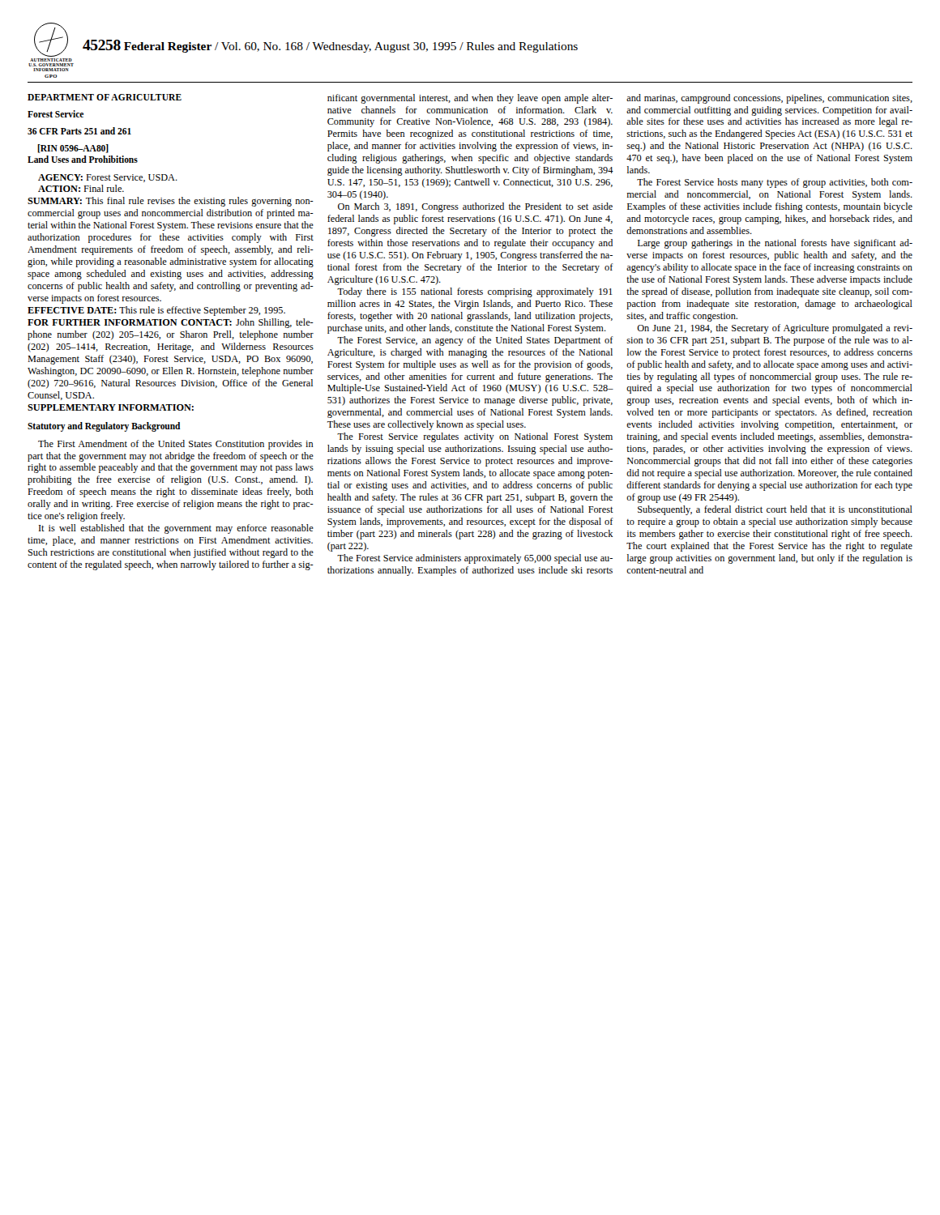Authenticated
U.S. Government
Information
GPO
45258 Federal Register / Vol. 60, No. 168 / Wednesday, August 30, 1995 / Rules and Regulations
DEPARTMENT OF AGRICULTURE
Forest Service
36 CFR Parts 251 and 261
[RIN 0596–AA80]
Land Uses and Prohibitions
AGENCY: Forest Service, USDA.
ACTION: Final rule.
SUMMARY: This final rule revises the existing rules governing noncommercial group uses and noncommercial distribution of printed material within the National Forest System. These revisions ensure that the authorization procedures for these activities comply with First Amendment requirements of freedom of speech, assembly, and religion, while providing a reasonable administrative system for allocating space among scheduled and existing uses and activities, addressing concerns of public health and safety, and controlling or preventing adverse impacts on forest resources.
EFFECTIVE DATE: This rule is effective September 29, 1995.
FOR FURTHER INFORMATION CONTACT: John Shilling, telephone number (202) 205–1426, or Sharon Prell, telephone number (202) 205–1414, Recreation, Heritage, and Wilderness Resources Management Staff (2340), Forest Service, USDA, PO Box 96090, Washington, DC 20090–6090, or Ellen R. Hornstein, telephone number (202) 720–9616, Natural Resources Division, Office of the General Counsel, USDA.
SUPPLEMENTARY INFORMATION:
Statutory and Regulatory Background
The First Amendment of the United States Constitution provides in part that the government may not abridge the freedom of speech or the right to assemble peaceably and that the government may not pass laws prohibiting the free exercise of religion (U.S. Const., amend. I). Freedom of speech means the right to disseminate ideas freely, both orally and in writing. Free exercise of religion means the right to practice one's religion freely.
It is well established that the government may enforce reasonable time, place, and manner restrictions on First Amendment activities. Such restrictions are constitutional when justified without regard to the content of the regulated speech, when narrowly tailored to further a significant governmental interest, and when they leave open ample alternative channels for communication of information. Clark v. Community for Creative Non-Violence, 468 U.S. 288, 293 (1984). Permits have been recognized as constitutional restrictions of time, place, and manner for activities involving the expression of views, including religious gatherings, when specific and objective standards guide the licensing authority. Shuttlesworth v. City of Birmingham, 394 U.S. 147, 150–51, 153 (1969); Cantwell v. Connecticut, 310 U.S. 296, 304–05 (1940).
On March 3, 1891, Congress authorized the President to set aside federal lands as public forest reservations (16 U.S.C. 471). On June 4, 1897, Congress directed the Secretary of the Interior to protect the forests within those reservations and to regulate their occupancy and use (16 U.S.C. 551). On February 1, 1905, Congress transferred the national forest from the Secretary of the Interior to the Secretary of Agriculture (16 U.S.C. 472).
Today there is 155 national forests comprising approximately 191 million acres in 42 States, the Virgin Islands, and Puerto Rico. These forests, together with 20 national grasslands, land utilization projects, purchase units, and other lands, constitute the National Forest System.
The Forest Service, an agency of the United States Department of Agriculture, is charged with managing the resources of the National Forest System for multiple uses as well as for the provision of goods, services, and other amenities for current and future generations. The Multiple-Use Sustained-Yield Act of 1960 (MUSY) (16 U.S.C. 528–531) authorizes the Forest Service to manage diverse public, private, governmental, and commercial uses of National Forest System lands. These uses are collectively known as special uses.
The Forest Service regulates activity on National Forest System lands by issuing special use authorizations. Issuing special use authorizations allows the Forest Service to protect resources and improvements on National Forest System lands, to allocate space among potential or existing uses and activities, and to address concerns of public health and safety. The rules at 36 CFR part 251, subpart B, govern the issuance of special use authorizations for all uses of National Forest System lands, improvements, and resources, except for the disposal of timber (part 223) and minerals (part 228) and the grazing of livestock (part 222).
The Forest Service administers approximately 65,000 special use authorizations annually. Examples of authorized uses include ski resorts and marinas, campground concessions, pipelines, communication sites, and commercial outfitting and guiding services. Competition for available sites for these uses and activities has increased as more legal restrictions, such as the Endangered Species Act (ESA) (16 U.S.C. 531 et seq.) and the National Historic Preservation Act (NHPA) (16 U.S.C. 470 et seq.), have been placed on the use of National Forest System lands.
The Forest Service hosts many types of group activities, both commercial and noncommercial, on National Forest System lands. Examples of these activities include fishing contests, mountain bicycle and motorcycle races, group camping, hikes, and horseback rides, and demonstrations and assemblies.
Large group gatherings in the national forests have significant adverse impacts on forest resources, public health and safety, and the agency's ability to allocate space in the face of increasing constraints on the use of National Forest System lands. These adverse impacts include the spread of disease, pollution from inadequate site cleanup, soil compaction from inadequate site restoration, damage to archaeological sites, and traffic congestion.
On June 21, 1984, the Secretary of Agriculture promulgated a revision to 36 CFR part 251, subpart B. The purpose of the rule was to allow the Forest Service to protect forest resources, to address concerns of public health and safety, and to allocate space among uses and activities by regulating all types of noncommercial group uses. The rule required a special use authorization for two types of noncommercial group uses, recreation events and special events, both of which involved ten or more participants or spectators. As defined, recreation events included activities involving competition, entertainment, or training, and special events included meetings, assemblies, demonstrations, parades, or other activities involving the expression of views. Noncommercial groups that did not fall into either of these categories did not require a special use authorization. Moreover, the rule contained different standards for denying a special use authorization for each type of group use (49 FR 25449).
Subsequently, a federal district court held that it is unconstitutional to require a group to obtain a special use authorization simply because its members gather to exercise their constitutional right of free speech. The court explained that the Forest Service has the right to regulate large group activities on government land, but only if the regulation is content-neutral and